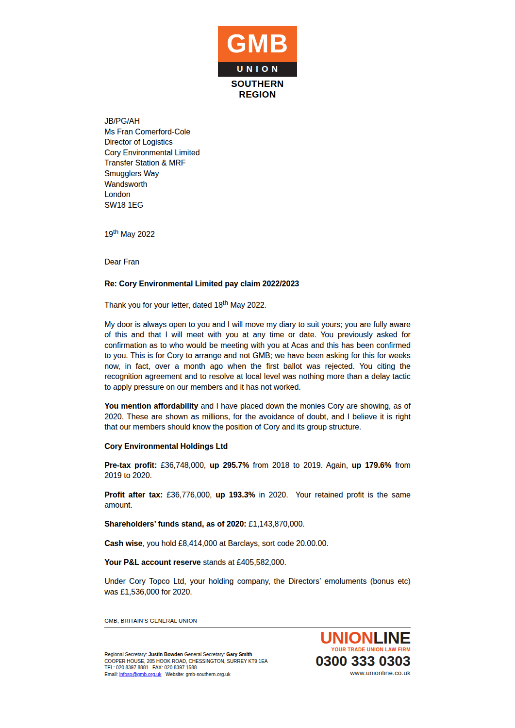GMB UNION
SOUTHERN
REGION
JB/PG/AH
Ms Fran Comerford-Cole
Director of Logistics
Cory Environmental Limited
Transfer Station & MRF
Smugglers Way
Wandsworth
London
SW18 1EG
19th May 2022
Dear Fran
Re: Cory Environmental Limited pay claim 2022/2023
Thank you for your letter, dated 18th May 2022.
My door is always open to you and I will move my diary to suit yours; you are fully aware of this and that I will meet with you at any time or date. You previously asked for confirmation as to who would be meeting with you at Acas and this has been confirmed to you. This is for Cory to arrange and not GMB; we have been asking for this for weeks now, in fact, over a month ago when the first ballot was rejected. You citing the recognition agreement and to resolve at local level was nothing more than a delay tactic to apply pressure on our members and it has not worked.
You mention affordability and I have placed down the monies Cory are showing, as of 2020. These are shown as millions, for the avoidance of doubt, and I believe it is right that our members should know the position of Cory and its group structure.
Cory Environmental Holdings Ltd
Pre-tax profit: £36,748,000, up 295.7% from 2018 to 2019. Again, up 179.6% from 2019 to 2020.
Profit after tax: £36,776,000, up 193.3% in 2020. Your retained profit is the same amount.
Shareholders’ funds stand, as of 2020: £1,143,870,000.
Cash wise, you hold £8,414,000 at Barclays, sort code 20.00.00.
Your P&L account reserve stands at £405,582,000.
Under Cory Topco Ltd, your holding company, the Directors’ emoluments (bonus etc) was £1,536,000 for 2020.
GMB, BRITAIN’S GENERAL UNION
Regional Secretary: Justin Bowden General Secretary: Gary Smith
COOPER HOUSE, 205 HOOK ROAD, CHESSINGTON, SURREY KT9 1EA
TEL: 020 8397 8881 FAX: 020 8397 1588
Email: infoso@gmb.org.uk Website: gmb-southern.org.uk
UNIONLINE
YOUR TRADE UNION LAW FIRM
0300 333 0303
www.unionline.co.uk